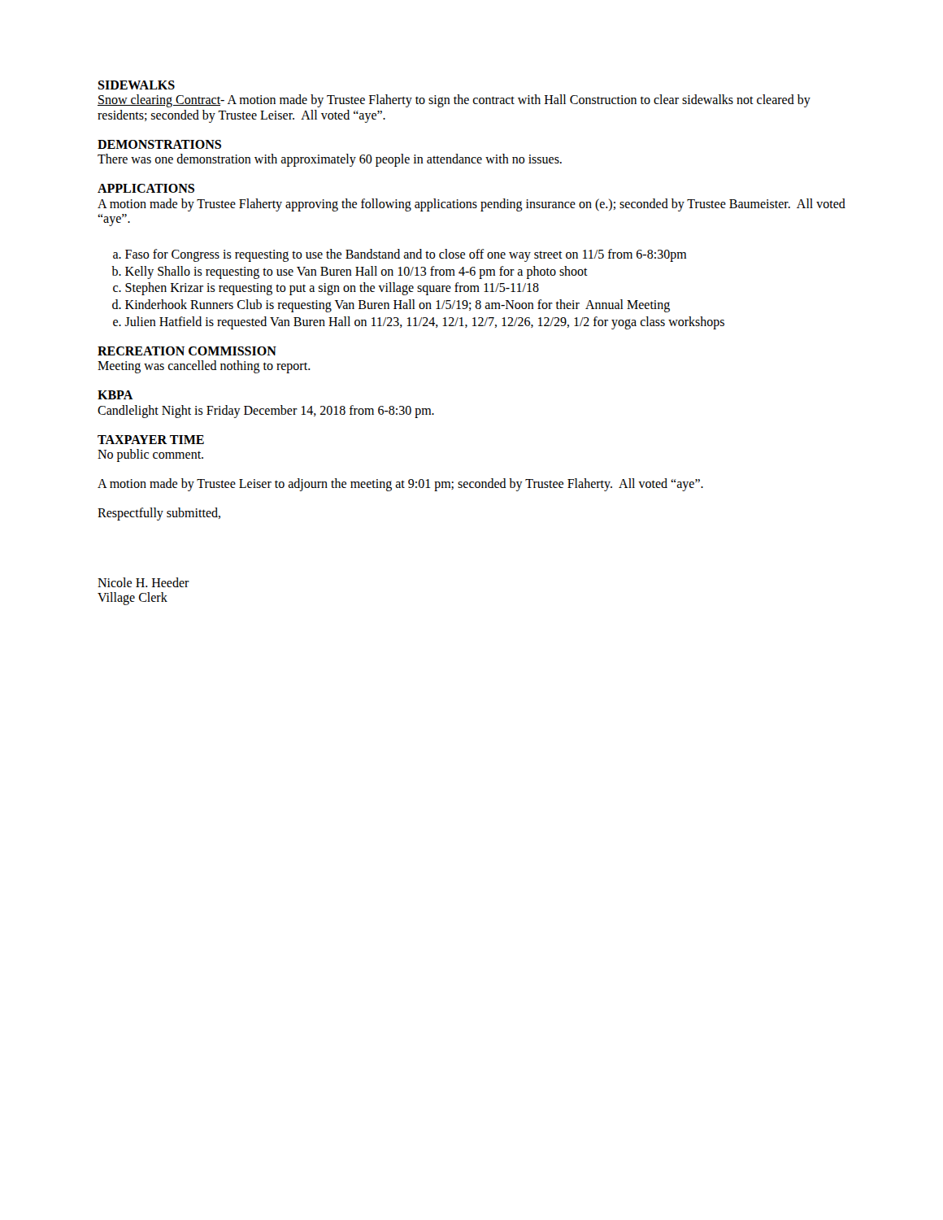Sidewalks
Snow clearing Contract- A motion made by Trustee Flaherty to sign the contract with Hall Construction to clear sidewalks not cleared by residents; seconded by Trustee Leiser. All voted “aye”.
Demonstrations
There was one demonstration with approximately 60 people in attendance with no issues.
Applications
A motion made by Trustee Flaherty approving the following applications pending insurance on (e.); seconded by Trustee Baumeister. All voted “aye”.
Faso for Congress is requesting to use the Bandstand and to close off one way street on 11/5 from 6-8:30pm
Kelly Shallo is requesting to use Van Buren Hall on 10/13 from 4-6 pm for a photo shoot
Stephen Krizar is requesting to put a sign on the village square from 11/5-11/18
Kinderhook Runners Club is requesting Van Buren Hall on 1/5/19; 8 am-Noon for their Annual Meeting
Julien Hatfield is requested Van Buren Hall on 11/23, 11/24, 12/1, 12/7, 12/26, 12/29, 1/2 for yoga class workshops
Recreation Commission
Meeting was cancelled nothing to report.
KBPA
Candlelight Night is Friday December 14, 2018 from 6-8:30 pm.
Taxpayer Time
No public comment.
A motion made by Trustee Leiser to adjourn the meeting at 9:01 pm; seconded by Trustee Flaherty. All voted “aye”.
Respectfully submitted,
Nicole H. Heeder
Village Clerk